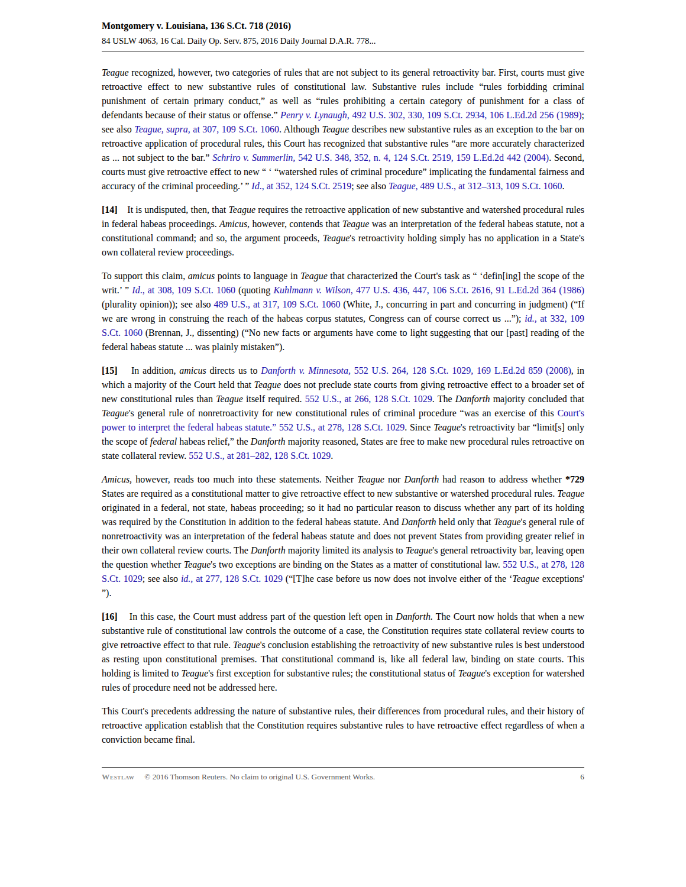Montgomery v. Louisiana, 136 S.Ct. 718 (2016)
84 USLW 4063, 16 Cal. Daily Op. Serv. 875, 2016 Daily Journal D.A.R. 778...
Teague recognized, however, two categories of rules that are not subject to its general retroactivity bar. First, courts must give retroactive effect to new substantive rules of constitutional law. Substantive rules include “rules forbidding criminal punishment of certain primary conduct,” as well as “rules prohibiting a certain category of punishment for a class of defendants because of their status or offense.” Penry v. Lynaugh, 492 U.S. 302, 330, 109 S.Ct. 2934, 106 L.Ed.2d 256 (1989); see also Teague, supra, at 307, 109 S.Ct. 1060. Although Teague describes new substantive rules as an exception to the bar on retroactive application of procedural rules, this Court has recognized that substantive rules “are more accurately characterized as ... not subject to the bar.” Schriro v. Summerlin, 542 U.S. 348, 352, n. 4, 124 S.Ct. 2519, 159 L.Ed.2d 442 (2004). Second, courts must give retroactive effect to new “ ‘ “watershed rules of criminal procedure” implicating the fundamental fairness and accuracy of the criminal proceeding.’ ” Id., at 352, 124 S.Ct. 2519; see also Teague, 489 U.S., at 312–313, 109 S.Ct. 1060.
[14] It is undisputed, then, that Teague requires the retroactive application of new substantive and watershed procedural rules in federal habeas proceedings. Amicus, however, contends that Teague was an interpretation of the federal habeas statute, not a constitutional command; and so, the argument proceeds, Teague's retroactivity holding simply has no application in a State's own collateral review proceedings.
To support this claim, amicus points to language in Teague that characterized the Court's task as “ ‘defin[ing] the scope of the writ.’ ” Id., at 308, 109 S.Ct. 1060 (quoting Kuhlmann v. Wilson, 477 U.S. 436, 447, 106 S.Ct. 2616, 91 L.Ed.2d 364 (1986) (plurality opinion)); see also 489 U.S., at 317, 109 S.Ct. 1060 (White, J., concurring in part and concurring in judgment) (“If we are wrong in construing the reach of the habeas corpus statutes, Congress can of course correct us ...”); id., at 332, 109 S.Ct. 1060 (Brennan, J., dissenting) (“No new facts or arguments have come to light suggesting that our [past] reading of the federal habeas statute ... was plainly mistaken”).
[15] In addition, amicus directs us to Danforth v. Minnesota, 552 U.S. 264, 128 S.Ct. 1029, 169 L.Ed.2d 859 (2008), in which a majority of the Court held that Teague does not preclude state courts from giving retroactive effect to a broader set of new constitutional rules than Teague itself required. 552 U.S., at 266, 128 S.Ct. 1029. The Danforth majority concluded that Teague's general rule of nonretroactivity for new constitutional rules of criminal procedure “was an exercise of this Court's power to interpret the federal habeas statute.” 552 U.S., at 278, 128 S.Ct. 1029. Since Teague's retroactivity bar “limit[s] only the scope of federal habeas relief,” the Danforth majority reasoned, States are free to make new procedural rules retroactive on state collateral review. 552 U.S., at 281–282, 128 S.Ct. 1029.
Amicus, however, reads too much into these statements. Neither Teague nor Danforth had reason to address whether *729 States are required as a constitutional matter to give retroactive effect to new substantive or watershed procedural rules. Teague originated in a federal, not state, habeas proceeding; so it had no particular reason to discuss whether any part of its holding was required by the Constitution in addition to the federal habeas statute. And Danforth held only that Teague's general rule of nonretroactivity was an interpretation of the federal habeas statute and does not prevent States from providing greater relief in their own collateral review courts. The Danforth majority limited its analysis to Teague's general retroactivity bar, leaving open the question whether Teague's two exceptions are binding on the States as a matter of constitutional law. 552 U.S., at 278, 128 S.Ct. 1029; see also id., at 277, 128 S.Ct. 1029 (“[T]he case before us now does not involve either of the ‘Teague exceptions' ”).
[16] In this case, the Court must address part of the question left open in Danforth. The Court now holds that when a new substantive rule of constitutional law controls the outcome of a case, the Constitution requires state collateral review courts to give retroactive effect to that rule. Teague's conclusion establishing the retroactivity of new substantive rules is best understood as resting upon constitutional premises. That constitutional command is, like all federal law, binding on state courts. This holding is limited to Teague's first exception for substantive rules; the constitutional status of Teague's exception for watershed rules of procedure need not be addressed here.
This Court's precedents addressing the nature of substantive rules, their differences from procedural rules, and their history of retroactive application establish that the Constitution requires substantive rules to have retroactive effect regardless of when a conviction became final.
Westlaw © 2016 Thomson Reuters. No claim to original U.S. Government Works.
6